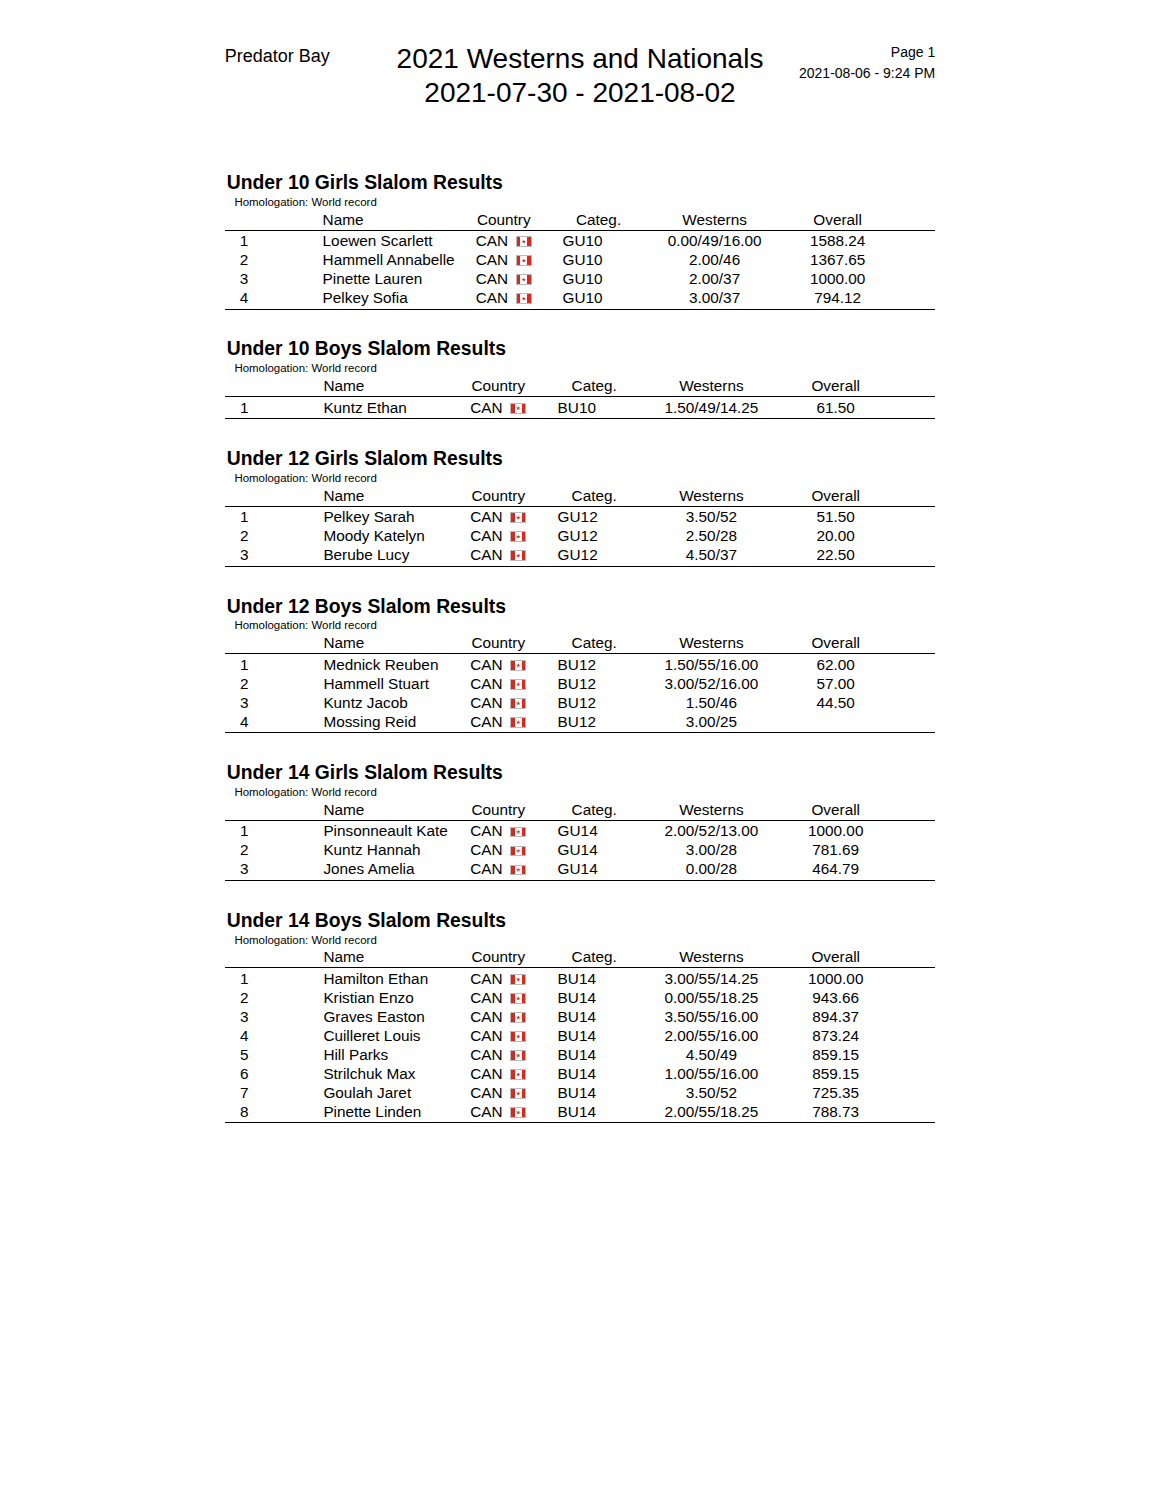Predator Bay
Page 1
2021-08-06 - 9:24 PM
2021 Westerns and Nationals
2021-07-30 - 2021-08-02
Under 10 Girls Slalom Results
Homologation: World record
| | Name | Country | Categ. | Westerns | Overall | |
| --- | --- | --- | --- | --- | --- | --- |
| 1 | Loewen Scarlett | CAN | GU10 | 0.00/49/16.00 | 1588.24 | |
| 2 | Hammell Annabelle | CAN | GU10 | 2.00/46 | 1367.65 | |
| 3 | Pinette Lauren | CAN | GU10 | 2.00/37 | 1000.00 | |
| 4 | Pelkey Sofia | CAN | GU10 | 3.00/37 | 794.12 | |
Under 10 Boys Slalom Results
Homologation: World record
| | Name | Country | Categ. | Westerns | Overall | |
| --- | --- | --- | --- | --- | --- | --- |
| 1 | Kuntz Ethan | CAN | BU10 | 1.50/49/14.25 | 61.50 | |
Under 12 Girls Slalom Results
Homologation: World record
| | Name | Country | Categ. | Westerns | Overall | |
| --- | --- | --- | --- | --- | --- | --- |
| 1 | Pelkey Sarah | CAN | GU12 | 3.50/52 | 51.50 | |
| 2 | Moody Katelyn | CAN | GU12 | 2.50/28 | 20.00 | |
| 3 | Berube Lucy | CAN | GU12 | 4.50/37 | 22.50 | |
Under 12 Boys Slalom Results
Homologation: World record
| | Name | Country | Categ. | Westerns | Overall | |
| --- | --- | --- | --- | --- | --- | --- |
| 1 | Mednick Reuben | CAN | BU12 | 1.50/55/16.00 | 62.00 | |
| 2 | Hammell Stuart | CAN | BU12 | 3.00/52/16.00 | 57.00 | |
| 3 | Kuntz Jacob | CAN | BU12 | 1.50/46 | 44.50 | |
| 4 | Mossing Reid | CAN | BU12 | 3.00/25 | | |
Under 14 Girls Slalom Results
Homologation: World record
| | Name | Country | Categ. | Westerns | Overall | |
| --- | --- | --- | --- | --- | --- | --- |
| 1 | Pinsonneault Kate | CAN | GU14 | 2.00/52/13.00 | 1000.00 | |
| 2 | Kuntz Hannah | CAN | GU14 | 3.00/28 | 781.69 | |
| 3 | Jones Amelia | CAN | GU14 | 0.00/28 | 464.79 | |
Under 14 Boys Slalom Results
Homologation: World record
| | Name | Country | Categ. | Westerns | Overall | |
| --- | --- | --- | --- | --- | --- | --- |
| 1 | Hamilton Ethan | CAN | BU14 | 3.00/55/14.25 | 1000.00 | |
| 2 | Kristian Enzo | CAN | BU14 | 0.00/55/18.25 | 943.66 | |
| 3 | Graves Easton | CAN | BU14 | 3.50/55/16.00 | 894.37 | |
| 4 | Cuilleret Louis | CAN | BU14 | 2.00/55/16.00 | 873.24 | |
| 5 | Hill Parks | CAN | BU14 | 4.50/49 | 859.15 | |
| 6 | Strilchuk Max | CAN | BU14 | 1.00/55/16.00 | 859.15 | |
| 7 | Goulah Jaret | CAN | BU14 | 3.50/52 | 725.35 | |
| 8 | Pinette Linden | CAN | BU14 | 2.00/55/18.25 | 788.73 | |